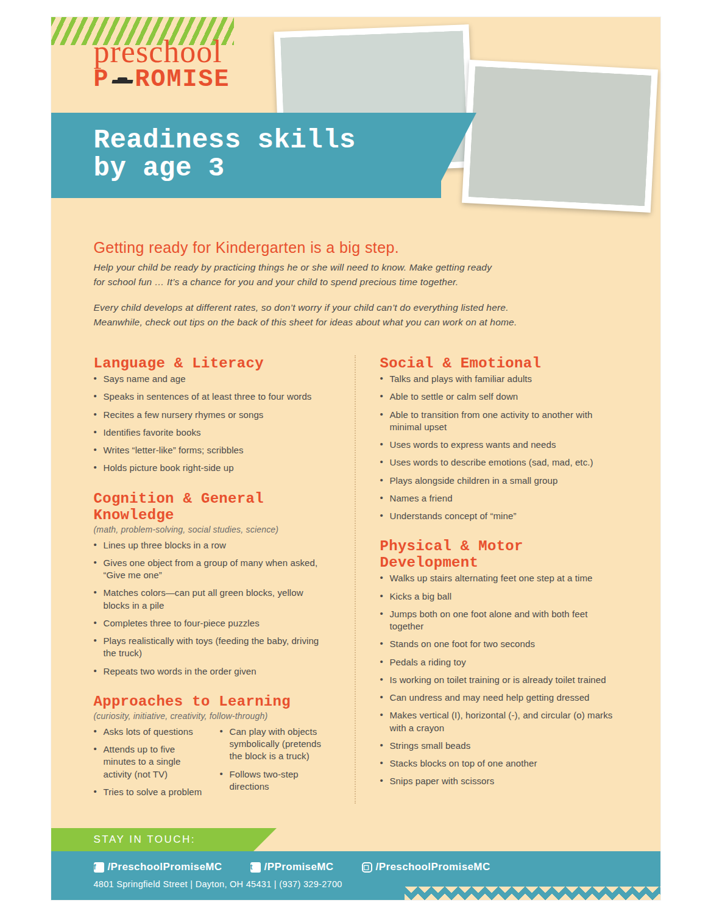preschool
P ROMISE
Readiness skills
by age 3
Getting ready for Kindergarten is a big step.
Help your child be ready by practicing things he or she will need to know. Make getting ready
for school fun … It’s a chance for you and your child to spend precious time together.
Every child develops at different rates, so don’t worry if your child can’t do everything listed here.
Meanwhile, check out tips on the back of this sheet for ideas about what you can work on at home.
Language & Literacy
Says name and age
Speaks in sentences of at least three to four words
Recites a few nursery rhymes or songs
Identifies favorite books
Writes “letter-like” forms; scribbles
Holds picture book right-side up
Cognition & General Knowledge
(math, problem-solving, social studies, science)
Lines up three blocks in a row
Gives one object from a group of many when asked, “Give me one”
Matches colors—can put all green blocks, yellow blocks in a pile
Completes three to four-piece puzzles
Plays realistically with toys (feeding the baby, driving the truck)
Repeats two words in the order given
Approaches to Learning
(curiosity, initiative, creativity, follow-through)
Asks lots of questions
Attends up to five minutes to a single activity (not TV)
Tries to solve a problem
Can play with objects symbolically (pretends the block is a truck)
Follows two-step directions
Social & Emotional
Talks and plays with familiar adults
Able to settle or calm self down
Able to transition from one activity to another with minimal upset
Uses words to express wants and needs
Uses words to describe emotions (sad, mad, etc.)
Plays alongside children in a small group
Names a friend
Understands concept of “mine”
Physical & Motor Development
Walks up stairs alternating feet one step at a time
Kicks a big ball
Jumps both on one foot alone and with both feet together
Stands on one foot for two seconds
Pedals a riding toy
Is working on toilet training or is already toilet trained
Can undress and may need help getting dressed
Makes vertical (I), horizontal (-), and circular (o) marks with a crayon
Strings small beads
Stacks blocks on top of one another
Snips paper with scissors
STAY IN TOUCH:
f/PreschoolPromiseMC t/PPromiseMC ◻/PreschoolPromiseMC
4801 Springfield Street | Dayton, OH 45431 | (937) 329-2700